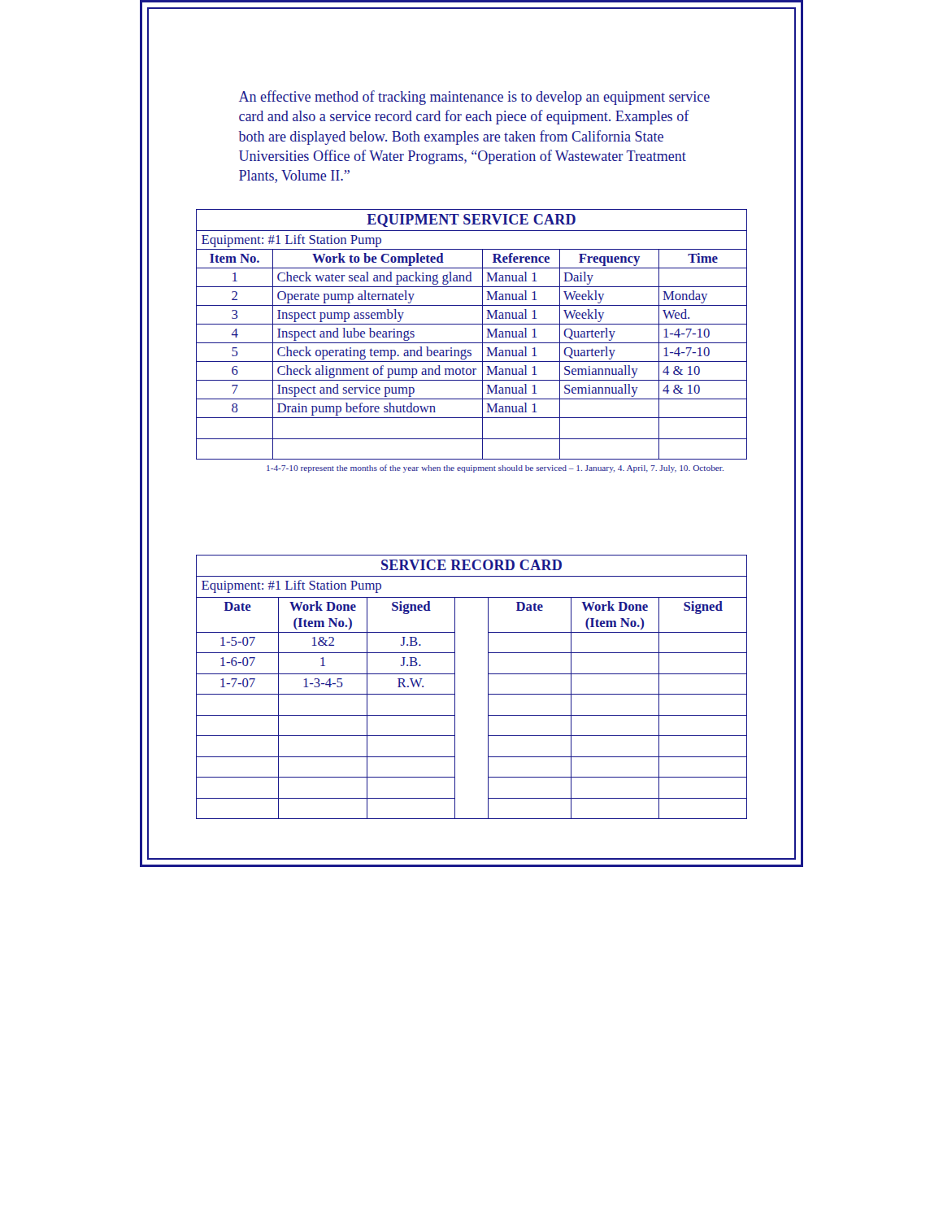An effective method of tracking maintenance is to develop an equipment service card and also a service record card for each piece of equipment. Examples of both are displayed below. Both examples are taken from California State Universities Office of Water Programs, “Operation of Wastewater Treatment Plants, Volume II.”
EQUIPMENT SERVICE CARD
| Equipment: #1 Lift Station Pump |
| Item No. | Work to be Completed | Reference | Frequency | Time |
| 1 | Check water seal and packing gland | Manual 1 | Daily | |
| 2 | Operate pump alternately | Manual 1 | Weekly | Monday |
| 3 | Inspect pump assembly | Manual 1 | Weekly | Wed. |
| 4 | Inspect and lube bearings | Manual 1 | Quarterly | 1-4-7-10 |
| 5 | Check operating temp. and bearings | Manual 1 | Quarterly | 1-4-7-10 |
| 6 | Check alignment of pump and motor | Manual 1 | Semiannually | 4 & 10 |
| 7 | Inspect and service pump | Manual 1 | Semiannually | 4 & 10 |
| 8 | Drain pump before shutdown | Manual 1 | | |
1-4-7-10 represent the months of the year when the equipment should be serviced – 1. January, 4. April, 7. July, 10. October.
SERVICE RECORD CARD
| Equipment: #1 Lift Station Pump |
| Date | Work Done (Item No.) | Signed | | Date | Work Done (Item No.) | Signed |
| 1-5-07 | 1&2 | J.B. | | | | |
| 1-6-07 | 1 | J.B. | | | | |
| 1-7-07 | 1-3-4-5 | R.W. | | | | |